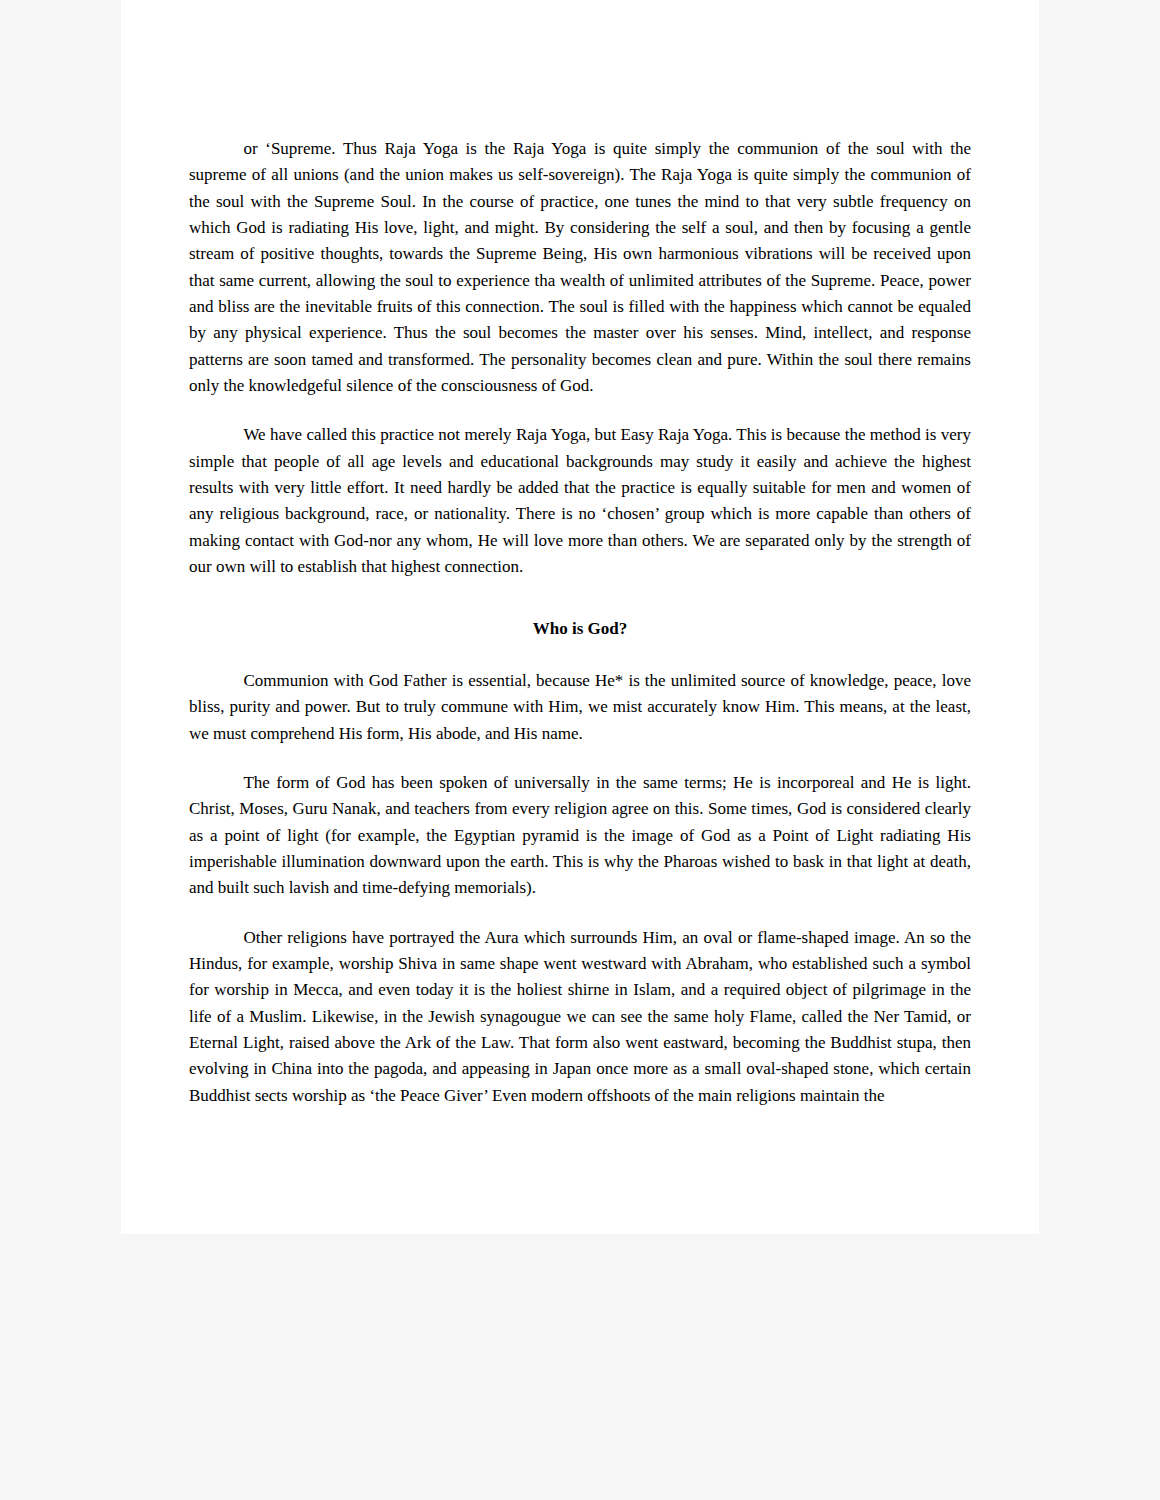or ‘Supreme. Thus Raja Yoga is the Raja Yoga is quite simply the communion of the soul with the supreme of all unions (and the union makes us self-sovereign). The Raja Yoga is quite simply the communion of the soul with the Supreme Soul. In the course of practice, one tunes the mind to that very subtle frequency on which God is radiating His love, light, and might. By considering the self a soul, and then by focusing a gentle stream of positive thoughts, towards the Supreme Being, His own harmonious vibrations will be received upon that same current, allowing the soul to experience tha wealth of unlimited attributes of the Supreme. Peace, power and bliss are the inevitable fruits of this connection. The soul is filled with the happiness which cannot be equaled by any physical experience. Thus the soul becomes the master over his senses. Mind, intellect, and response patterns are soon tamed and transformed. The personality becomes clean and pure. Within the soul there remains only the knowledgeful silence of the consciousness of God.
We have called this practice not merely Raja Yoga, but Easy Raja Yoga. This is because the method is very simple that people of all age levels and educational backgrounds may study it easily and achieve the highest results with very little effort. It need hardly be added that the practice is equally suitable for men and women of any religious background, race, or nationality. There is no ‘chosen’ group which is more capable than others of making contact with God-nor any whom, He will love more than others. We are separated only by the strength of our own will to establish that highest connection.
Who is God?
Communion with God Father is essential, because He* is the unlimited source of knowledge, peace, love bliss, purity and power. But to truly commune with Him, we mist accurately know Him. This means, at the least, we must comprehend His form, His abode, and His name.
The form of God has been spoken of universally in the same terms; He is incorporeal and He is light. Christ, Moses, Guru Nanak, and teachers from every religion agree on this. Some times, God is considered clearly as a point of light (for example, the Egyptian pyramid is the image of God as a Point of Light radiating His imperishable illumination downward upon the earth. This is why the Pharoas wished to bask in that light at death, and built such lavish and time-defying memorials).
Other religions have portrayed the Aura which surrounds Him, an oval or flame-shaped image. An so the Hindus, for example, worship Shiva in same shape went westward with Abraham, who established such a symbol for worship in Mecca, and even today it is the holiest shirne in Islam, and a required object of pilgrimage in the life of a Muslim. Likewise, in the Jewish synagougue we can see the same holy Flame, called the Ner Tamid, or Eternal Light, raised above the Ark of the Law. That form also went eastward, becoming the Buddhist stupa, then evolving in China into the pagoda, and appeasing in Japan once more as a small oval-shaped stone, which certain Buddhist sects worship as ‘the Peace Giver’ Even modern offshoots of the main religions maintain the